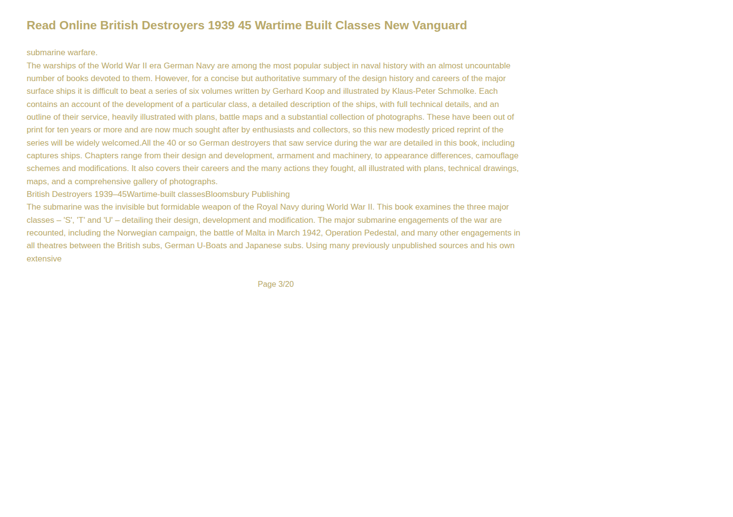Read Online British Destroyers 1939 45 Wartime Built Classes New Vanguard
submarine warfare.
The warships of the World War II era German Navy are among the most popular subject in naval history with an almost uncountable number of books devoted to them. However, for a concise but authoritative summary of the design history and careers of the major surface ships it is difficult to beat a series of six volumes written by Gerhard Koop and illustrated by Klaus-Peter Schmolke. Each contains an account of the development of a particular class, a detailed description of the ships, with full technical details, and an outline of their service, heavily illustrated with plans, battle maps and a substantial collection of photographs. These have been out of print for ten years or more and are now much sought after by enthusiasts and collectors, so this new modestly priced reprint of the series will be widely welcomed.All the 40 or so German destroyers that saw service during the war are detailed in this book, including captures ships. Chapters range from their design and development, armament and machinery, to appearance differences, camouflage schemes and modifications. It also covers their careers and the many actions they fought, all illustrated with plans, technical drawings, maps, and a comprehensive gallery of photographs.
British Destroyers 1939–45Wartime-built classesBloomsbury Publishing
The submarine was the invisible but formidable weapon of the Royal Navy during World War II. This book examines the three major classes – 'S', 'T' and 'U' – detailing their design, development and modification. The major submarine engagements of the war are recounted, including the Norwegian campaign, the battle of Malta in March 1942, Operation Pedestal, and many other engagements in all theatres between the British subs, German U-Boats and Japanese subs. Using many previously unpublished sources and his own extensive
Page 3/20